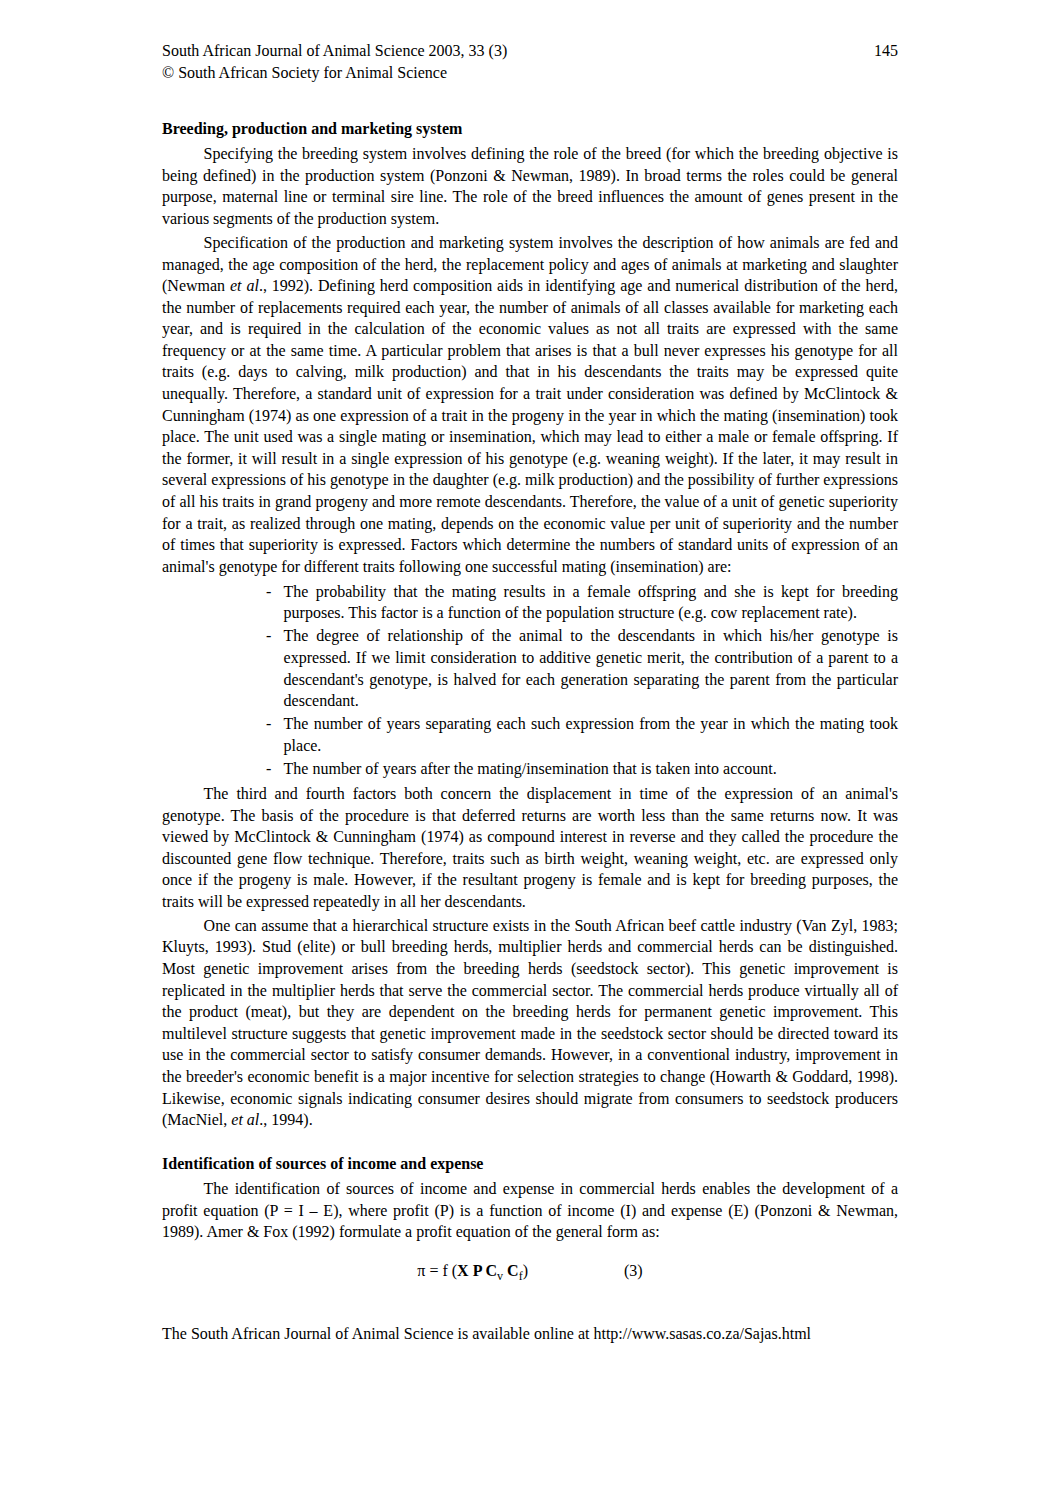South African Journal of Animal Science 2003, 33 (3)
145
© South African Society for Animal Science
Breeding, production and marketing system
Specifying the breeding system involves defining the role of the breed (for which the breeding objective is being defined) in the production system (Ponzoni & Newman, 1989). In broad terms the roles could be general purpose, maternal line or terminal sire line. The role of the breed influences the amount of genes present in the various segments of the production system.
Specification of the production and marketing system involves the description of how animals are fed and managed, the age composition of the herd, the replacement policy and ages of animals at marketing and slaughter (Newman et al., 1992). Defining herd composition aids in identifying age and numerical distribution of the herd, the number of replacements required each year, the number of animals of all classes available for marketing each year, and is required in the calculation of the economic values as not all traits are expressed with the same frequency or at the same time. A particular problem that arises is that a bull never expresses his genotype for all traits (e.g. days to calving, milk production) and that in his descendants the traits may be expressed quite unequally. Therefore, a standard unit of expression for a trait under consideration was defined by McClintock & Cunningham (1974) as one expression of a trait in the progeny in the year in which the mating (insemination) took place. The unit used was a single mating or insemination, which may lead to either a male or female offspring. If the former, it will result in a single expression of his genotype (e.g. weaning weight). If the later, it may result in several expressions of his genotype in the daughter (e.g. milk production) and the possibility of further expressions of all his traits in grand progeny and more remote descendants. Therefore, the value of a unit of genetic superiority for a trait, as realized through one mating, depends on the economic value per unit of superiority and the number of times that superiority is expressed. Factors which determine the numbers of standard units of expression of an animal's genotype for different traits following one successful mating (insemination) are:
The probability that the mating results in a female offspring and she is kept for breeding purposes. This factor is a function of the population structure (e.g. cow replacement rate).
The degree of relationship of the animal to the descendants in which his/her genotype is expressed. If we limit consideration to additive genetic merit, the contribution of a parent to a descendant's genotype, is halved for each generation separating the parent from the particular descendant.
The number of years separating each such expression from the year in which the mating took place.
The number of years after the mating/insemination that is taken into account.
The third and fourth factors both concern the displacement in time of the expression of an animal's genotype. The basis of the procedure is that deferred returns are worth less than the same returns now. It was viewed by McClintock & Cunningham (1974) as compound interest in reverse and they called the procedure the discounted gene flow technique. Therefore, traits such as birth weight, weaning weight, etc. are expressed only once if the progeny is male. However, if the resultant progeny is female and is kept for breeding purposes, the traits will be expressed repeatedly in all her descendants.
One can assume that a hierarchical structure exists in the South African beef cattle industry (Van Zyl, 1983; Kluyts, 1993). Stud (elite) or bull breeding herds, multiplier herds and commercial herds can be distinguished. Most genetic improvement arises from the breeding herds (seedstock sector). This genetic improvement is replicated in the multiplier herds that serve the commercial sector. The commercial herds produce virtually all of the product (meat), but they are dependent on the breeding herds for permanent genetic improvement. This multilevel structure suggests that genetic improvement made in the seedstock sector should be directed toward its use in the commercial sector to satisfy consumer demands. However, in a conventional industry, improvement in the breeder's economic benefit is a major incentive for selection strategies to change (Howarth & Goddard, 1998). Likewise, economic signals indicating consumer desires should migrate from consumers to seedstock producers (MacNiel, et al., 1994).
Identification of sources of income and expense
The identification of sources of income and expense in commercial herds enables the development of a profit equation (P = I – E), where profit (P) is a function of income (I) and expense (E) (Ponzoni & Newman, 1989). Amer & Fox (1992) formulate a profit equation of the general form as:
π = f (X P Cv Cf) (3)
The South African Journal of Animal Science is available online at http://www.sasas.co.za/Sajas.html